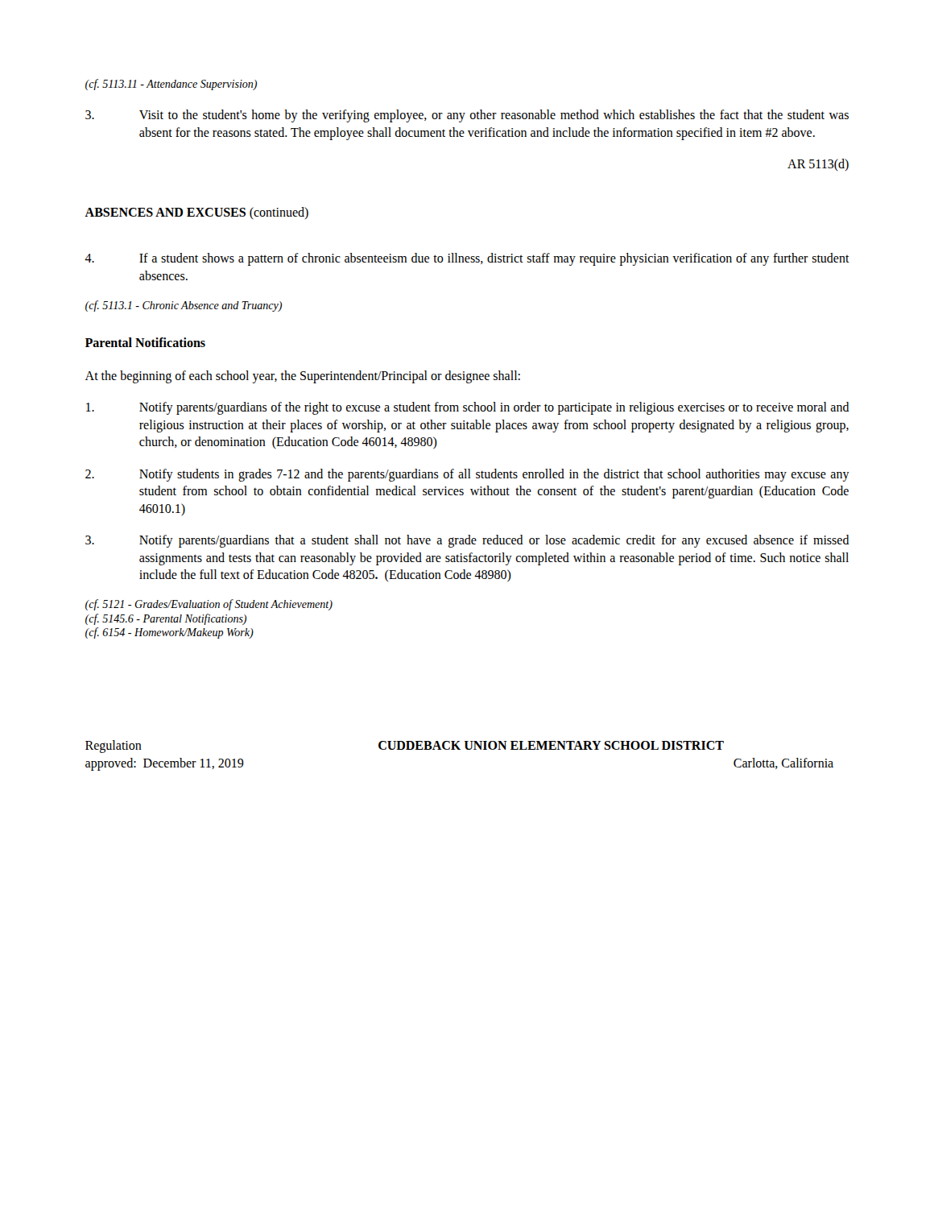(cf. 5113.11 - Attendance Supervision)
3.
Visit to the student's home by the verifying employee, or any other reasonable method which establishes the fact that the student was absent for the reasons stated. The employee shall document the verification and include the information specified in item #2 above.
AR 5113(d)
ABSENCES AND EXCUSES (continued)
4.
If a student shows a pattern of chronic absenteeism due to illness, district staff may require physician verification of any further student absences.
(cf. 5113.1 - Chronic Absence and Truancy)
Parental Notifications
At the beginning of each school year, the Superintendent/Principal or designee shall:
1.
Notify parents/guardians of the right to excuse a student from school in order to participate in religious exercises or to receive moral and religious instruction at their places of worship, or at other suitable places away from school property designated by a religious group, church, or denomination (Education Code 46014, 48980)
2.
Notify students in grades 7-12 and the parents/guardians of all students enrolled in the district that school authorities may excuse any student from school to obtain confidential medical services without the consent of the student's parent/guardian (Education Code 46010.1)
3.
Notify parents/guardians that a student shall not have a grade reduced or lose academic credit for any excused absence if missed assignments and tests that can reasonably be provided are satisfactorily completed within a reasonable period of time. Such notice shall include the full text of Education Code 48205. (Education Code 48980)
(cf. 5121 - Grades/Evaluation of Student Achievement)
(cf. 5145.6 - Parental Notifications)
(cf. 6154 - Homework/Makeup Work)
Regulation
CUDDEBACK UNION ELEMENTARY SCHOOL DISTRICT
approved: December 11, 2019
Carlotta, California